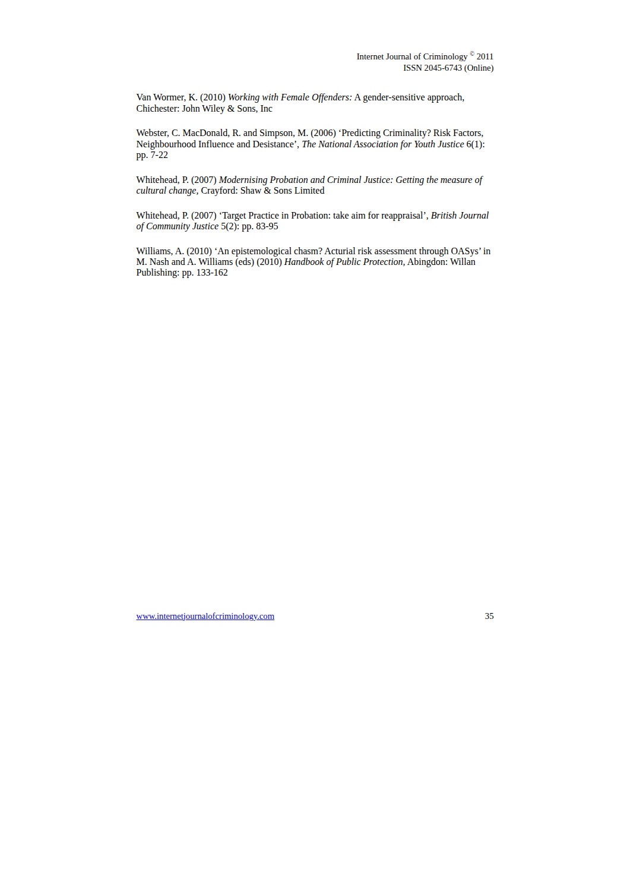Internet Journal of Criminology © 2011 ISSN 2045-6743 (Online)
Van Wormer, K. (2010) Working with Female Offenders: A gender-sensitive approach, Chichester: John Wiley & Sons, Inc
Webster, C. MacDonald, R. and Simpson, M. (2006) ‘Predicting Criminality? Risk Factors, Neighbourhood Influence and Desistance’, The National Association for Youth Justice 6(1): pp. 7-22
Whitehead, P. (2007) Modernising Probation and Criminal Justice: Getting the measure of cultural change, Crayford: Shaw & Sons Limited
Whitehead, P. (2007) ‘Target Practice in Probation: take aim for reappraisal’, British Journal of Community Justice 5(2): pp. 83-95
Williams, A. (2010) ‘An epistemological chasm? Acturial risk assessment through OASys’ in M. Nash and A. Williams (eds) (2010) Handbook of Public Protection, Abingdon: Willan Publishing: pp. 133-162
www.internetjournalofcriminology.com 35